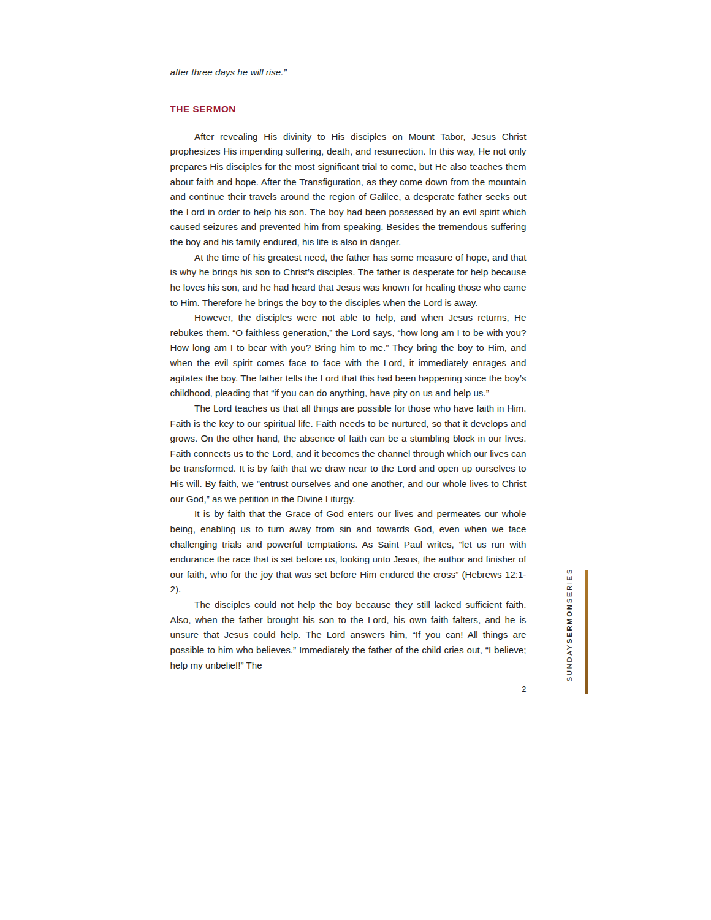after three days he will rise.”
The Sermon
After revealing His divinity to His disciples on Mount Tabor, Jesus Christ prophesizes His impending suffering, death, and resurrection. In this way, He not only prepares His disciples for the most significant trial to come, but He also teaches them about faith and hope. After the Transfiguration, as they come down from the mountain and continue their travels around the region of Galilee, a desperate father seeks out the Lord in order to help his son. The boy had been possessed by an evil spirit which caused seizures and prevented him from speaking. Besides the tremendous suffering the boy and his family endured, his life is also in danger.
At the time of his greatest need, the father has some measure of hope, and that is why he brings his son to Christ’s disciples. The father is desperate for help because he loves his son, and he had heard that Jesus was known for healing those who came to Him. Therefore he brings the boy to the disciples when the Lord is away.
However, the disciples were not able to help, and when Jesus returns, He rebukes them. “O faithless generation,” the Lord says, “how long am I to be with you? How long am I to bear with you? Bring him to me.” They bring the boy to Him, and when the evil spirit comes face to face with the Lord, it immediately enrages and agitates the boy. The father tells the Lord that this had been happening since the boy’s childhood, pleading that “if you can do anything, have pity on us and help us.”
The Lord teaches us that all things are possible for those who have faith in Him. Faith is the key to our spiritual life. Faith needs to be nurtured, so that it develops and grows. On the other hand, the absence of faith can be a stumbling block in our lives. Faith connects us to the Lord, and it becomes the channel through which our lives can be transformed. It is by faith that we draw near to the Lord and open up ourselves to His will. By faith, we ”entrust ourselves and one another, and our whole lives to Christ our God,” as we petition in the Divine Liturgy.
It is by faith that the Grace of God enters our lives and permeates our whole being, enabling us to turn away from sin and towards God, even when we face challenging trials and powerful temptations. As Saint Paul writes, “let us run with endurance the race that is set before us, looking unto Jesus, the author and finisher of our faith, who for the joy that was set before Him endured the cross” (Hebrews 12:1-2).
The disciples could not help the boy because they still lacked sufficient faith. Also, when the father brought his son to the Lord, his own faith falters, and he is unsure that Jesus could help. The Lord answers him, “If you can! All things are possible to him who believes.” Immediately the father of the child cries out, “I believe; help my unbelief!” The
2
SUNDAYSERMONSERIES